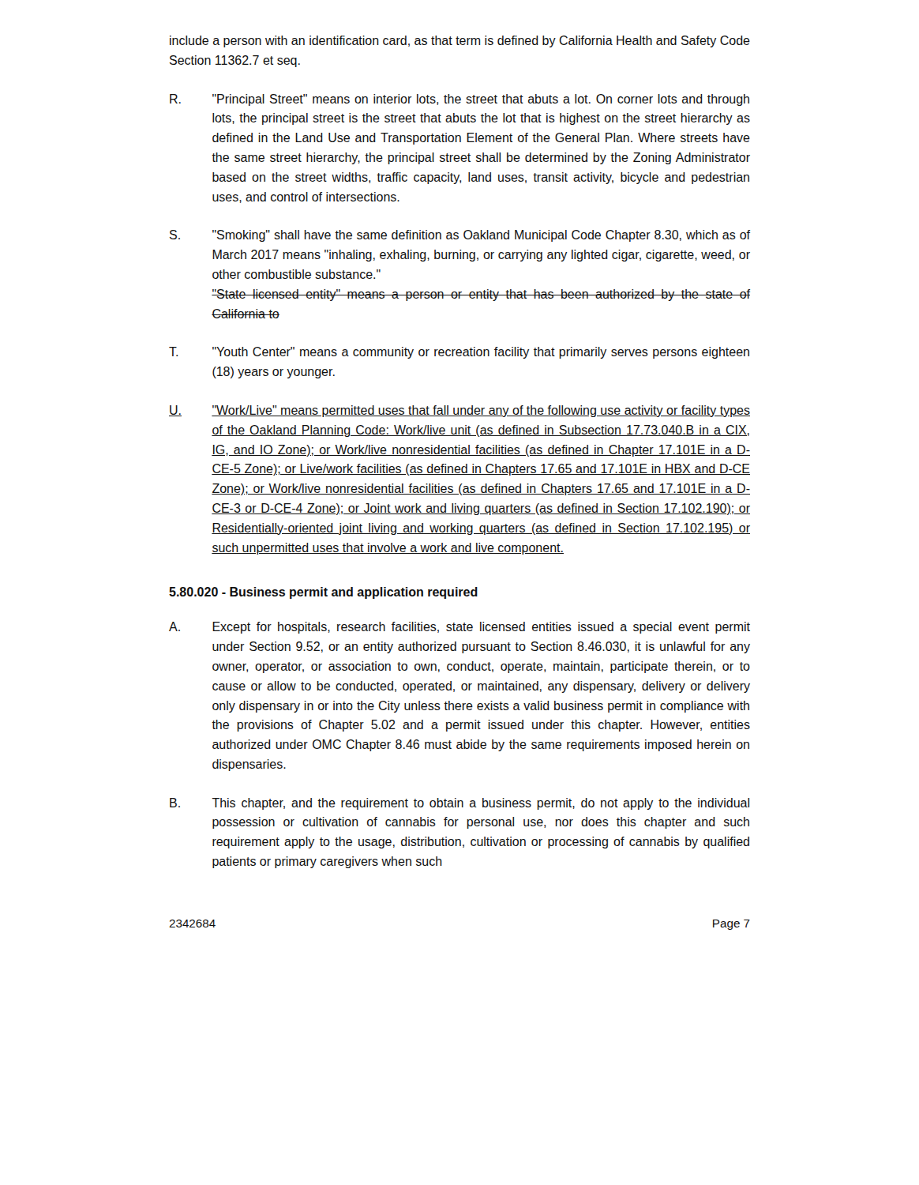include a person with an identification card, as that term is defined by California Health and Safety Code Section 11362.7 et seq.
R.
"Principal Street" means on interior lots, the street that abuts a lot. On corner lots and through lots, the principal street is the street that abuts the lot that is highest on the street hierarchy as defined in the Land Use and Transportation Element of the General Plan. Where streets have the same street hierarchy, the principal street shall be determined by the Zoning Administrator based on the street widths, traffic capacity, land uses, transit activity, bicycle and pedestrian uses, and control of intersections.
S.
"Smoking" shall have the same definition as Oakland Municipal Code Chapter 8.30, which as of March 2017 means "inhaling, exhaling, burning, or carrying any lighted cigar, cigarette, weed, or other combustible substance."
"State licensed entity" means a person or entity that has been authorized by the state of California to
T.
"Youth Center" means a community or recreation facility that primarily serves persons eighteen (18) years or younger.
U.
"Work/Live" means permitted uses that fall under any of the following use activity or facility types of the Oakland Planning Code: Work/live unit (as defined in Subsection 17.73.040.B in a CIX, IG, and IO Zone); or Work/live nonresidential facilities (as defined in Chapter 17.101E in a D-CE-5 Zone); or Live/work facilities (as defined in Chapters 17.65 and 17.101E in HBX and D-CE Zone); or Work/live nonresidential facilities (as defined in Chapters 17.65 and 17.101E in a D-CE-3 or D-CE-4 Zone); or Joint work and living quarters (as defined in Section 17.102.190); or Residentially-oriented joint living and working quarters (as defined in Section 17.102.195) or such unpermitted uses that involve a work and live component.
5.80.020 - Business permit and application required
A.
Except for hospitals, research facilities, state licensed entities issued a special event permit under Section 9.52, or an entity authorized pursuant to Section 8.46.030, it is unlawful for any owner, operator, or association to own, conduct, operate, maintain, participate therein, or to cause or allow to be conducted, operated, or maintained, any dispensary, delivery or delivery only dispensary in or into the City unless there exists a valid business permit in compliance with the provisions of Chapter 5.02 and a permit issued under this chapter. However, entities authorized under OMC Chapter 8.46 must abide by the same requirements imposed herein on dispensaries.
B.
This chapter, and the requirement to obtain a business permit, do not apply to the individual possession or cultivation of cannabis for personal use, nor does this chapter and such requirement apply to the usage, distribution, cultivation or processing of cannabis by qualified patients or primary caregivers when such
2342684 Page 7